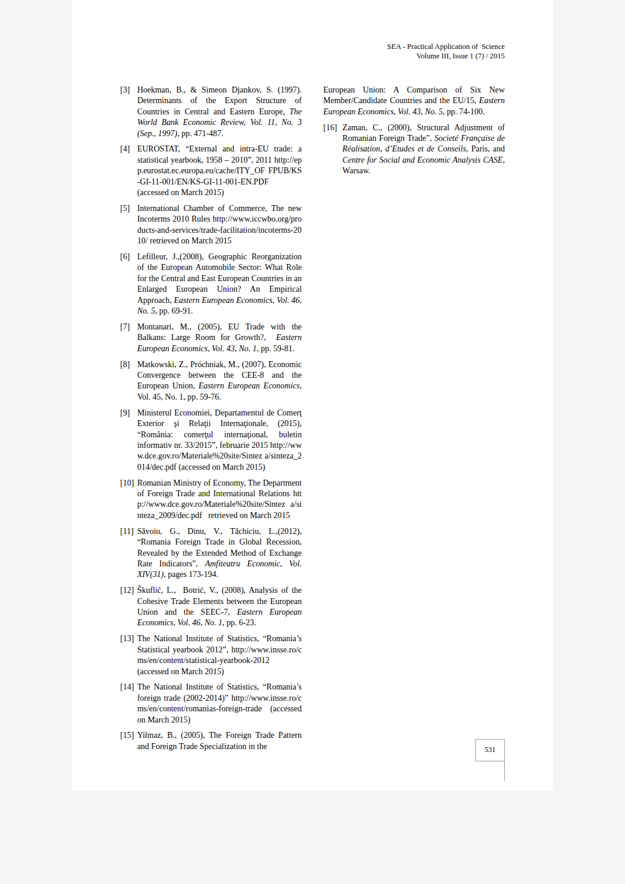SEA - Practical Application of Science
Volume III, Issue 1 (7) / 2015
[3] Hoekman, B., & Simeon Djankov, S. (1997). Determinants of the Export Structure of Countries in Central and Eastern Europe, The World Bank Economic Review, Vol. 11, No. 3 (Sep., 1997), pp. 471-487.
[4] EUROSTAT, “External and intra-EU trade: a statistical yearbook, 1958 – 2010”, 2011 http://epp.eurostat.ec.europa.eu/cache/ITY_OF FPUB/KS-GI-11-001/EN/KS-GI-11-001-EN.PDF (accessed on March 2015)
[5] International Chamber of Commerce, The new Incoterms 2010 Rules http://www.iccwbo.org/products-and-services/trade-facilitation/incoterms-2010/ retrieved on March 2015
[6] Lefilleur, J.,(2008), Geographic Reorganization of the European Automobile Sector: What Role for the Central and East European Countries in an Enlarged European Union? An Empirical Approach, Eastern European Economics, Vol. 46, No. 5, pp. 69-91.
[7] Montanari, M., (2005), EU Trade with the Balkans: Large Room for Growth?, Eastern European Economics, Vol. 43, No. 1, pp. 59-81.
[8] Matkowski, Z., Próchniak, M., (2007), Economic Convergence between the CEE-8 and the European Union, Eastern European Economics, Vol. 45, No. 1, pp. 59-76.
[9] Ministerul Economiei, Departamentul de Comerţ Exterior şi Relaţii Internaţionale, (2015), “România: comerţul internaţional, buletin informativ nr. 33/2015”, februarie 2015 http://www.dce.gov.ro/Materiale%20site/Sintez a/sinteza_2014/dec.pdf (accessed on March 2015)
[10] Romanian Ministry of Economy, The Department of Foreign Trade and International Relations http://www.dce.gov.ro/Materiale%20site/Sintez a/sinteza_2009/dec.pdf retrieved on March 2015
[11] Săvoiu, G., Dinu, V., Tăchiciu, L.,(2012), “Romania Foreign Trade in Global Recession, Revealed by the Extended Method of Exchange Rate Indicators”, Amfiteatru Economic, Vol. XIV(31), pages 173-194.
[12] Škuflić, L., Botrić, V., (2008), Analysis of the Cohesive Trade Elements between the European Union and the SEEC-7, Eastern European Economics, Vol. 46, No. 1, pp. 6-23.
[13] The National Institute of Statistics, “Romania’s Statistical yearbook 2012”, http://www.insse.ro/cms/en/content/statistical-yearbook-2012 (accessed on March 2015)
[14] The National Institute of Statistics, “Romania’s foreign trade (2002-2014)” http://www.insse.ro/cms/en/content/romanias-foreign-trade (accessed on March 2015)
[15] Yilmaz, B., (2005), The Foreign Trade Pattern and Foreign Trade Specialization in the
European Union: A Comparison of Six New Member/Candidate Countries and the EU/15, Eastern European Economics, Vol. 43, No. 5, pp. 74-100.
[16] Zaman, C., (2000), Structural Adjustment of Romanian Foreign Trade”, Societé Française de Réalisation, d’Etudes et de Conseils, Paris, and Centre for Social and Economic Analysis CASE, Warsaw.
531